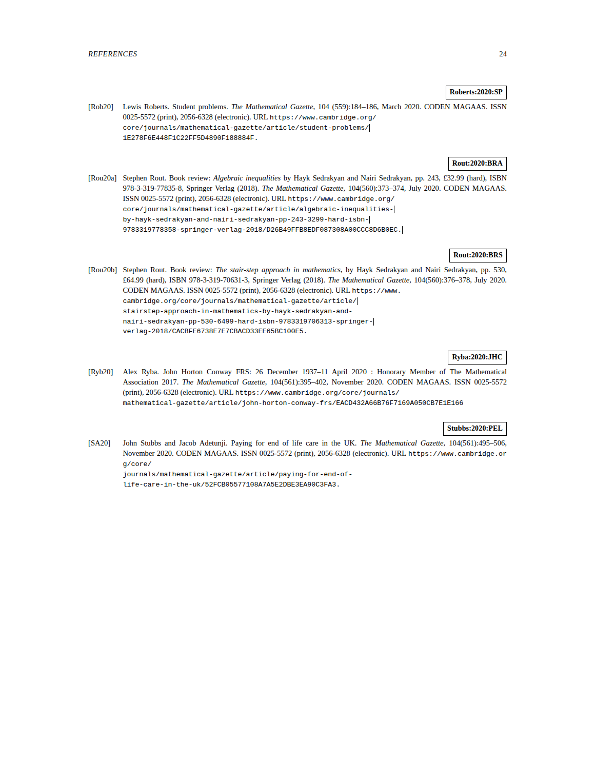REFERENCES 24
Roberts:2020:SP
[Rob20]
Lewis Roberts. Student problems. The Mathematical Gazette, 104 (559):184–186, March 2020. CODEN MAGAAS. ISSN 0025-5572 (print), 2056-6328 (electronic). URL https://www.cambridge.org/
core/journals/mathematical-gazette/article/student-problems/
1E278F6E448F1C22FF5D4890F188884F.
Rout:2020:BRA
[Rou20a]
Stephen Rout. Book review: Algebraic inequalities by Hayk Sedrakyan and Nairi Sedrakyan, pp. 243, £32.99 (hard), ISBN 978-3-319-77835-8, Springer Verlag (2018). The Mathematical Gazette, 104(560):373–374, July 2020. CODEN MAGAAS. ISSN 0025-5572 (print), 2056-6328 (electronic). URL https://www.cambridge.org/
core/journals/mathematical-gazette/article/algebraic-inequalities-
by-hayk-sedrakyan-and-nairi-sedrakyan-pp-243-3299-hard-isbn-
9783319778358-springer-verlag-2018/D26B49FFB8EDF087308A00CCC8D6B0EC.
Rout:2020:BRS
[Rou20b]
Stephen Rout. Book review: The stair-step approach in mathematics, by Hayk Sedrakyan and Nairi Sedrakyan, pp. 530, £64.99 (hard), ISBN 978-3-319-70631-3, Springer Verlag (2018). The Mathematical Gazette, 104(560):376–378, July 2020. CODEN MAGAAS. ISSN 0025-5572 (print), 2056-6328 (electronic). URL https://www.
cambridge.org/core/journals/mathematical-gazette/article/
stairstep-approach-in-mathematics-by-hayk-sedrakyan-and-
nairi-sedrakyan-pp-530-6499-hard-isbn-9783319706313-springer-
verlag-2018/CACBFE6738E7E7CBACD33EE65BC100E5.
Ryba:2020:JHC
[Ryb20]
Alex Ryba. John Horton Conway FRS: 26 December 1937–11 April 2020 : Honorary Member of The Mathematical Association 2017. The Mathematical Gazette, 104(561):395–402, November 2020. CODEN MAGAAS. ISSN 0025-5572 (print), 2056-6328 (electronic). URL https://www.cambridge.org/core/journals/
mathematical-gazette/article/john-horton-conway-frs/EACD432A66B76F7169A050CB7E1E166
Stubbs:2020:PEL
[SA20]
John Stubbs and Jacob Adetunji. Paying for end of life care in the UK. The Mathematical Gazette, 104(561):495–506, November 2020. CODEN MAGAAS. ISSN 0025-5572 (print), 2056-6328 (electronic). URL https://www.cambridge.org/core/
journals/mathematical-gazette/article/paying-for-end-of-
life-care-in-the-uk/52FCB05577108A7A5E2DBE3EA90C3FA3.